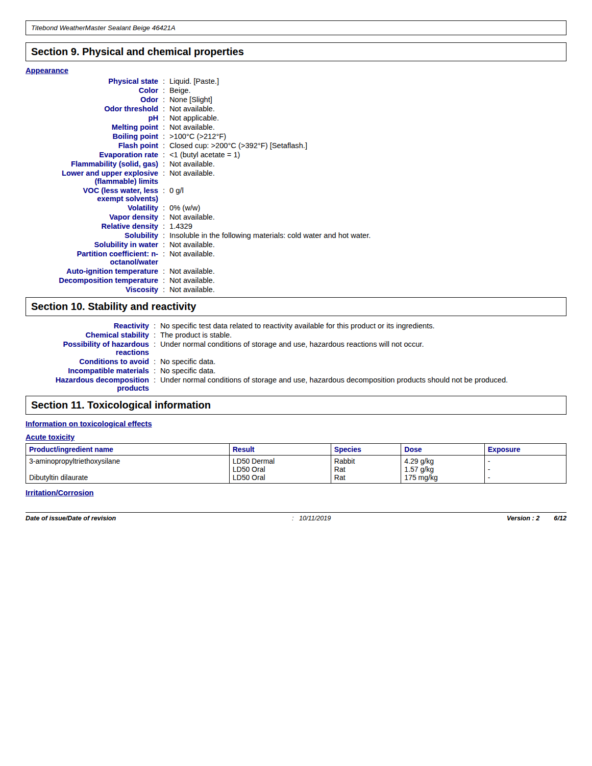Titebond WeatherMaster Sealant Beige 46421A
Section 9. Physical and chemical properties
Appearance
| Physical state | : | Liquid. [Paste.] |
| Color | : | Beige. |
| Odor | : | None [Slight] |
| Odor threshold | : | Not available. |
| pH | : | Not applicable. |
| Melting point | : | Not available. |
| Boiling point | : | >100°C (>212°F) |
| Flash point | : | Closed cup: >200°C (>392°F) [Setaflash.] |
| Evaporation rate | : | <1 (butyl acetate = 1) |
| Flammability (solid, gas) | : | Not available. |
| Lower and upper explosive (flammable) limits | : | Not available. |
| VOC (less water, less exempt solvents) | : | 0 g/l |
| Volatility | : | 0% (w/w) |
| Vapor density | : | Not available. |
| Relative density | : | 1.4329 |
| Solubility | : | Insoluble in the following materials: cold water and hot water. |
| Solubility in water | : | Not available. |
| Partition coefficient: n- octanol/water | : | Not available. |
| Auto-ignition temperature | : | Not available. |
| Decomposition temperature | : | Not available. |
| Viscosity | : | Not available. |
Section 10. Stability and reactivity
| Reactivity | : | No specific test data related to reactivity available for this product or its ingredients. |
| Chemical stability | : | The product is stable. |
| Possibility of hazardous reactions | : | Under normal conditions of storage and use, hazardous reactions will not occur. |
| Conditions to avoid | : | No specific data. |
| Incompatible materials | : | No specific data. |
| Hazardous decomposition products | : | Under normal conditions of storage and use, hazardous decomposition products should not be produced. |
Section 11. Toxicological information
Information on toxicological effects
Acute toxicity
| Product/ingredient name | Result | Species | Dose | Exposure |
| --- | --- | --- | --- | --- |
| 3-aminopropyltriethoxysilane Dibutyltin dilaurate | LD50 Dermal LD50 Oral LD50 Oral | Rabbit Rat Rat | 4.29 g/kg 1.57 g/kg 175 mg/kg | - - - |
Irritation/Corrosion
Date of issue/Date of revision
: 10/11/2019
Version : 2 6/12